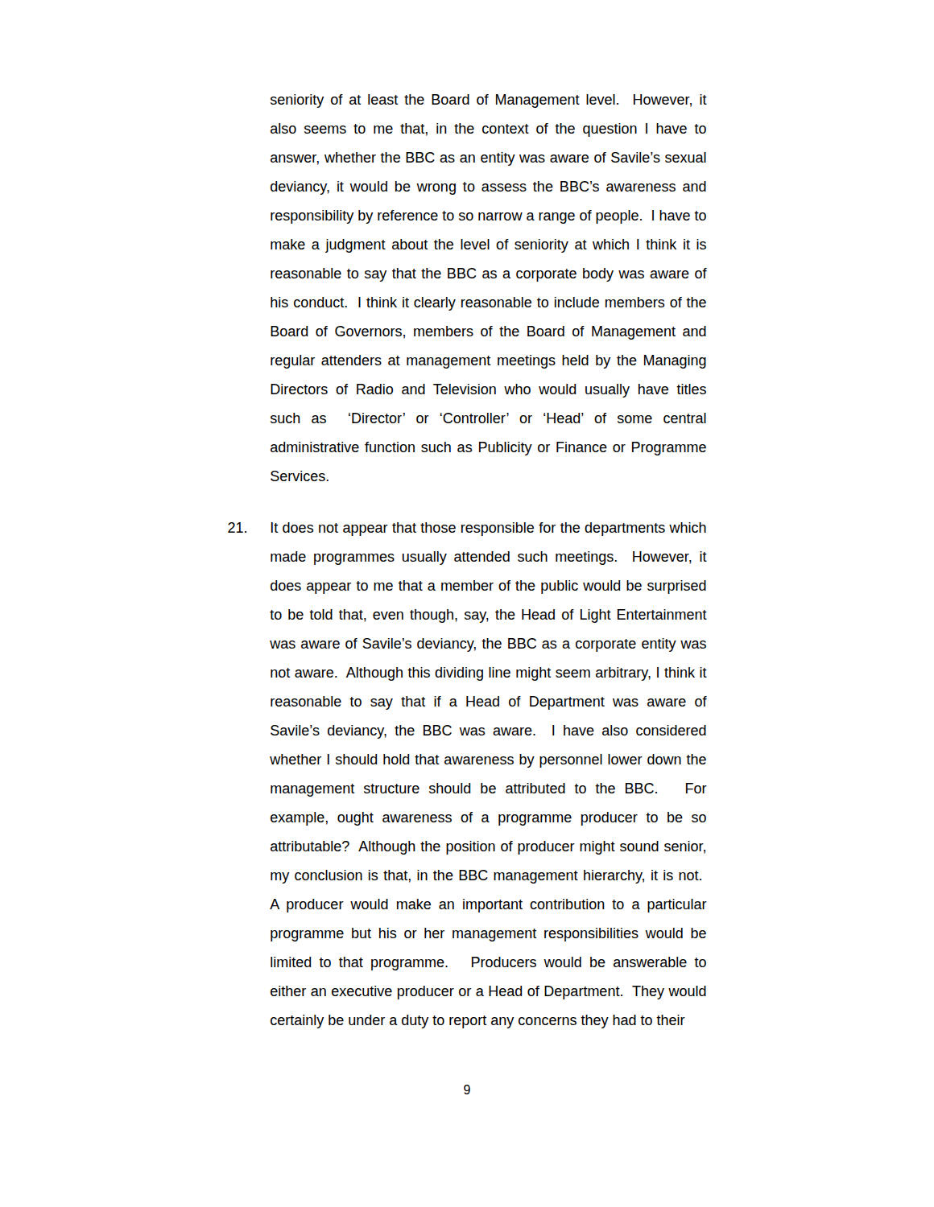seniority of at least the Board of Management level. However, it also seems to me that, in the context of the question I have to answer, whether the BBC as an entity was aware of Savile’s sexual deviancy, it would be wrong to assess the BBC’s awareness and responsibility by reference to so narrow a range of people. I have to make a judgment about the level of seniority at which I think it is reasonable to say that the BBC as a corporate body was aware of his conduct. I think it clearly reasonable to include members of the Board of Governors, members of the Board of Management and regular attenders at management meetings held by the Managing Directors of Radio and Television who would usually have titles such as ‘Director’ or ‘Controller’ or ‘Head’ of some central administrative function such as Publicity or Finance or Programme Services.
21.
It does not appear that those responsible for the departments which made programmes usually attended such meetings. However, it does appear to me that a member of the public would be surprised to be told that, even though, say, the Head of Light Entertainment was aware of Savile’s deviancy, the BBC as a corporate entity was not aware. Although this dividing line might seem arbitrary, I think it reasonable to say that if a Head of Department was aware of Savile’s deviancy, the BBC was aware. I have also considered whether I should hold that awareness by personnel lower down the management structure should be attributed to the BBC. For example, ought awareness of a programme producer to be so attributable? Although the position of producer might sound senior, my conclusion is that, in the BBC management hierarchy, it is not. A producer would make an important contribution to a particular programme but his or her management responsibilities would be limited to that programme. Producers would be answerable to either an executive producer or a Head of Department. They would certainly be under a duty to report any concerns they had to their
9